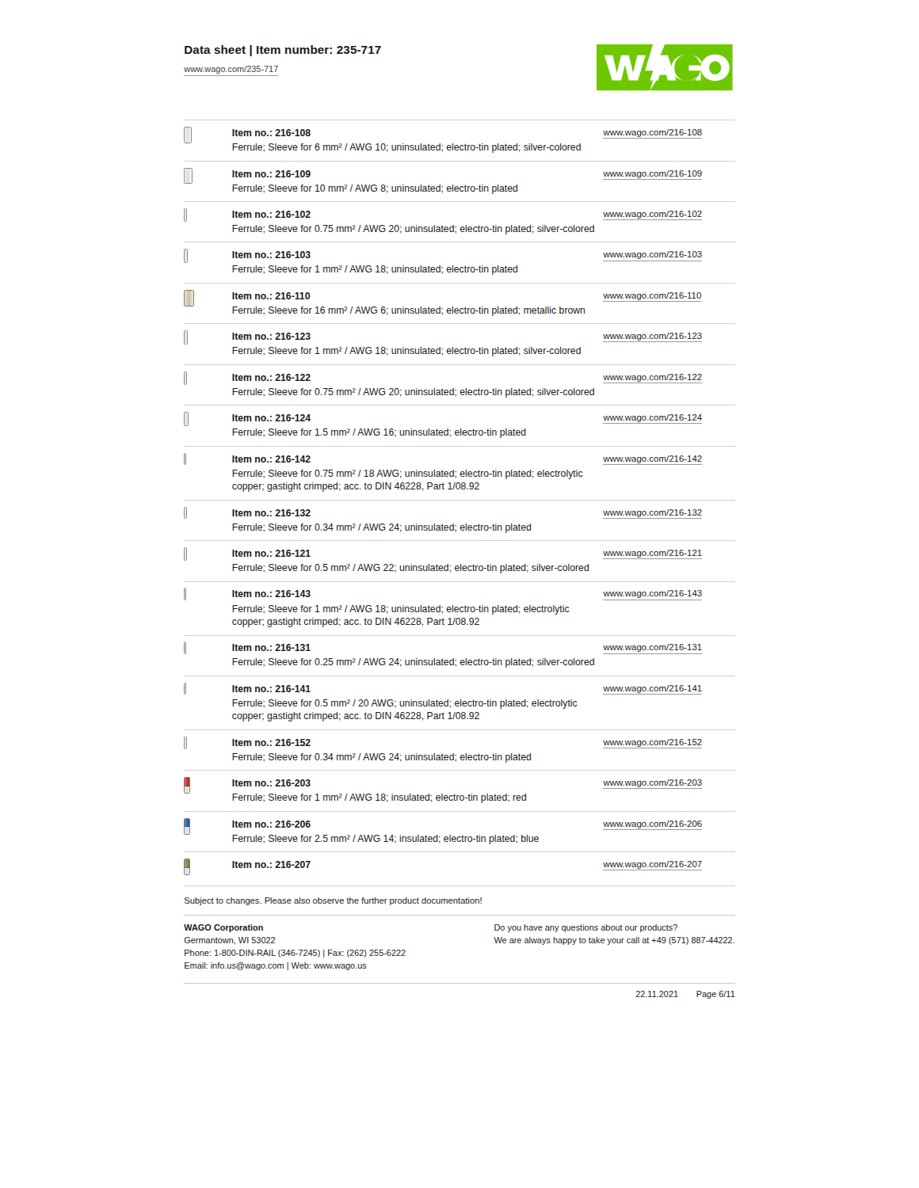Data sheet | Item number: 235-717
www.wago.com/235-717
| | Item no.: 216-108 Ferrule; Sleeve for 6 mm² / AWG 10; uninsulated; electro-tin plated; silver-colored | www.wago.com/216-108 |
| | Item no.: 216-109 Ferrule; Sleeve for 10 mm² / AWG 8; uninsulated; electro-tin plated | www.wago.com/216-109 |
| | Item no.: 216-102 Ferrule; Sleeve for 0.75 mm² / AWG 20; uninsulated; electro-tin plated; silver-colored | www.wago.com/216-102 |
| | Item no.: 216-103 Ferrule; Sleeve for 1 mm² / AWG 18; uninsulated; electro-tin plated | www.wago.com/216-103 |
| | Item no.: 216-110 Ferrule; Sleeve for 16 mm² / AWG 6; uninsulated; electro-tin plated; metallic brown | www.wago.com/216-110 |
| | Item no.: 216-123 Ferrule; Sleeve for 1 mm² / AWG 18; uninsulated; electro-tin plated; silver-colored | www.wago.com/216-123 |
| | Item no.: 216-122 Ferrule; Sleeve for 0.75 mm² / AWG 20; uninsulated; electro-tin plated; silver-colored | www.wago.com/216-122 |
| | Item no.: 216-124 Ferrule; Sleeve for 1.5 mm² / AWG 16; uninsulated; electro-tin plated | www.wago.com/216-124 |
| | Item no.: 216-142 Ferrule; Sleeve for 0.75 mm² / 18 AWG; uninsulated; electro-tin plated; electrolytic copper; gastight crimped; acc. to DIN 46228, Part 1/08.92 | www.wago.com/216-142 |
| | Item no.: 216-132 Ferrule; Sleeve for 0.34 mm² / AWG 24; uninsulated; electro-tin plated | www.wago.com/216-132 |
| | Item no.: 216-121 Ferrule; Sleeve for 0.5 mm² / AWG 22; uninsulated; electro-tin plated; silver-colored | www.wago.com/216-121 |
| | Item no.: 216-143 Ferrule; Sleeve for 1 mm² / AWG 18; uninsulated; electro-tin plated; electrolytic copper; gastight crimped; acc. to DIN 46228, Part 1/08.92 | www.wago.com/216-143 |
| | Item no.: 216-131 Ferrule; Sleeve for 0.25 mm² / AWG 24; uninsulated; electro-tin plated; silver-colored | www.wago.com/216-131 |
| | Item no.: 216-141 Ferrule; Sleeve for 0.5 mm² / 20 AWG; uninsulated; electro-tin plated; electrolytic copper; gastight crimped; acc. to DIN 46228, Part 1/08.92 | www.wago.com/216-141 |
| | Item no.: 216-152 Ferrule; Sleeve for 0.34 mm² / AWG 24; uninsulated; electro-tin plated | www.wago.com/216-152 |
| | Item no.: 216-203 Ferrule; Sleeve for 1 mm² / AWG 18; insulated; electro-tin plated; red | www.wago.com/216-203 |
| | Item no.: 216-206 Ferrule; Sleeve for 2.5 mm² / AWG 14; insulated; electro-tin plated; blue | www.wago.com/216-206 |
| | Item no.: 216-207 | www.wago.com/216-207 |
Subject to changes. Please also observe the further product documentation!
WAGO Corporation
Germantown, WI 53022
Phone: 1-800-DIN-RAIL (346-7245) | Fax: (262) 255-6222
Email: info.us@wago.com | Web: www.wago.us
Do you have any questions about our products?
We are always happy to take your call at +49 (571) 887-44222.
22.11.2021 Page 6/11